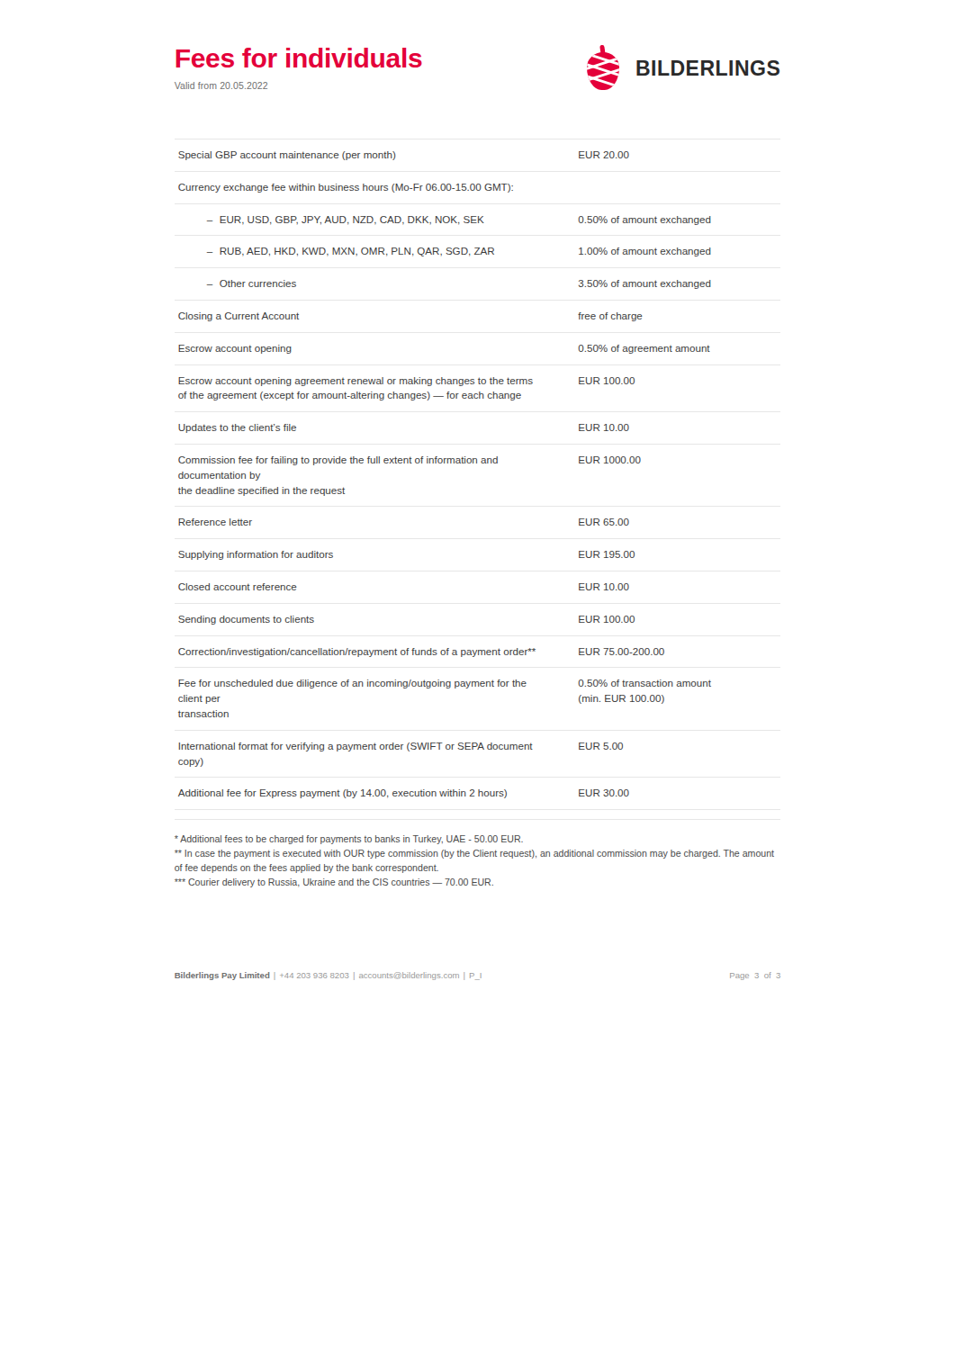Fees for individuals
Valid from 20.05.2022
BILDERLINGS
| Special GBP account maintenance (per month) | EUR 20.00 |
| Currency exchange fee within business hours (Mo-Fr 06.00-15.00 GMT): | |
| – EUR, USD, GBP, JPY, AUD, NZD, CAD, DKK, NOK, SEK | 0.50% of amount exchanged |
| – RUB, AED, HKD, KWD, MXN, OMR, PLN, QAR, SGD, ZAR | 1.00% of amount exchanged |
| – Other currencies | 3.50% of amount exchanged |
| Closing a Current Account | free of charge |
| Escrow account opening | 0.50% of agreement amount |
| Escrow account opening agreement renewal or making changes to the terms of the agreement (except for amount-altering changes) — for each change | EUR 100.00 |
| Updates to the client’s file | EUR 10.00 |
| Commission fee for failing to provide the full extent of information and documentation by the deadline specified in the request | EUR 1000.00 |
| Reference letter | EUR 65.00 |
| Supplying information for auditors | EUR 195.00 |
| Closed account reference | EUR 10.00 |
| Sending documents to clients | EUR 100.00 |
| Correction/investigation/cancellation/repayment of funds of a payment order** | EUR 75.00-200.00 |
| Fee for unscheduled due diligence of an incoming/outgoing payment for the client per transaction | 0.50% of transaction amount (min. EUR 100.00) |
| International format for verifying a payment order (SWIFT or SEPA document copy) | EUR 5.00 |
| Additional fee for Express payment (by 14.00, execution within 2 hours) | EUR 30.00 |
* Additional fees to be charged for payments to banks in Turkey, UAE - 50.00 EUR.
** In case the payment is executed with OUR type commission (by the Client request), an additional commission may be charged. The amount of fee depends on the fees applied by the bank correspondent.
*** Courier delivery to Russia, Ukraine and the CIS countries — 70.00 EUR.
Bilderlings Pay Limited|+44 203 936 8203|accounts@bilderlings.com|P_I
Page 3 of 3